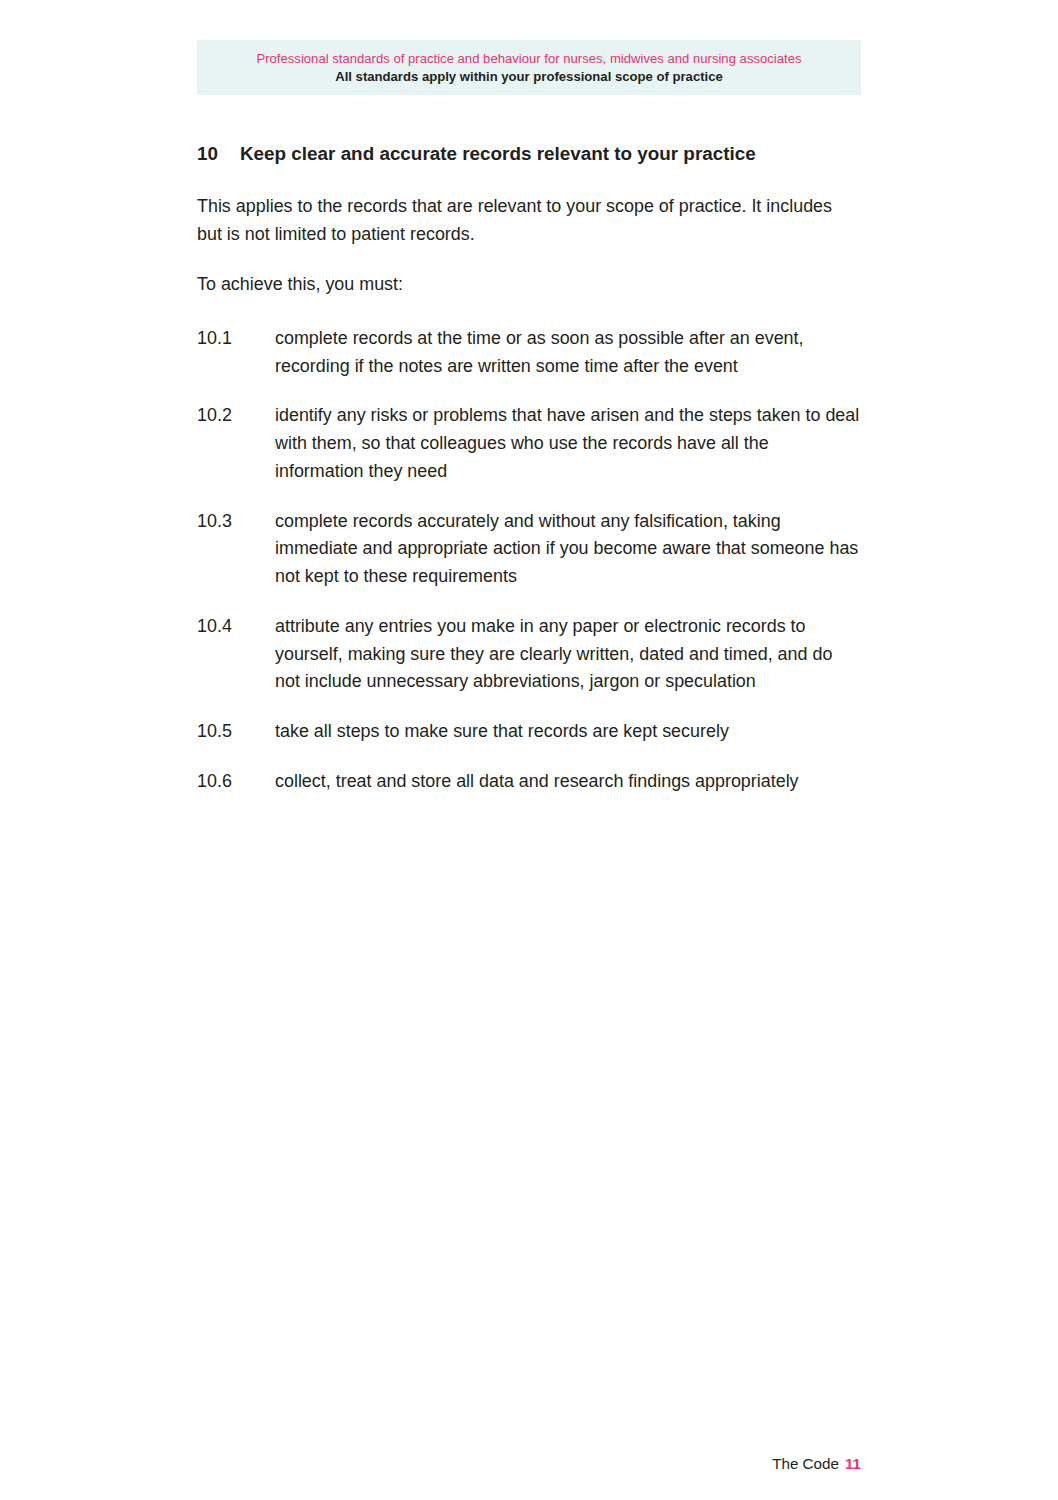Professional standards of practice and behaviour for nurses, midwives and nursing associates
All standards apply within your professional scope of practice
10 Keep clear and accurate records relevant to your practice
This applies to the records that are relevant to your scope of practice. It includes but is not limited to patient records.
To achieve this, you must:
10.1 complete records at the time or as soon as possible after an event, recording if the notes are written some time after the event
10.2 identify any risks or problems that have arisen and the steps taken to deal with them, so that colleagues who use the records have all the information they need
10.3 complete records accurately and without any falsification, taking immediate and appropriate action if you become aware that someone has not kept to these requirements
10.4 attribute any entries you make in any paper or electronic records to yourself, making sure they are clearly written, dated and timed, and do not include unnecessary abbreviations, jargon or speculation
10.5 take all steps to make sure that records are kept securely
10.6 collect, treat and store all data and research findings appropriately
The Code 11